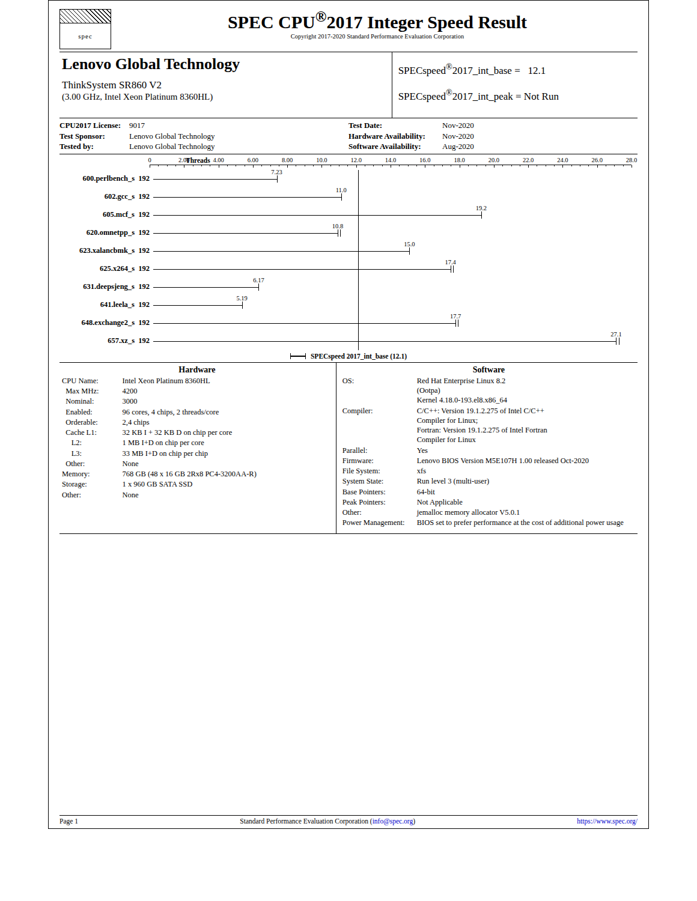spec
SPEC CPU®2017 Integer Speed Result
Copyright 2017-2020 Standard Performance Evaluation Corporation
Lenovo Global Technology
ThinkSystem SR860 V2 (3.00 GHz, Intel Xeon Platinum 8360HL)
SPECspeed®2017_int_base = 12.1
SPECspeed®2017_int_peak = Not Run
CPU2017 License: 9017
Test Sponsor: Lenovo Global Technology
Tested by: Lenovo Global Technology
Test Date: Nov-2020
Hardware Availability: Nov-2020
Software Availability: Aug-2020
Threads 0 2.00 4.00 6.00 8.00 10.0 12.0 14.0 16.0 18.0 20.0 22.0 24.0 26.0 28.0
600.perlbench_s 192
7.23
602.gcc_s 192
11.0
605.mcf_s 192
19.2
620.omnetpp_s 192
10.8
623.xalancbmk_s 192
15.0
625.x264_s 192
17.4
631.deepsjeng_s 192
6.17
641.leela_s 192
5.19
648.exchange2_s 192
17.7
657.xz_s 192
27.1
SPECspeed 2017_int_base (12.1)
Hardware
| CPU Name: | Intel Xeon Platinum 8360HL |
| Max MHz: | 4200 |
| Nominal: | 3000 |
| Enabled: | 96 cores, 4 chips, 2 threads/core |
| Orderable: | 2,4 chips |
| Cache L1: | 32 KB I + 32 KB D on chip per core |
| L2: | 1 MB I+D on chip per core |
| L3: | 33 MB I+D on chip per chip |
| Other: | None |
| Memory: | 768 GB (48 x 16 GB 2Rx8 PC4-3200AA-R) |
| Storage: | 1 x 960 GB SATA SSD |
| Other: | None |
Software
| OS: | Red Hat Enterprise Linux 8.2 (Ootpa) Kernel 4.18.0-193.el8.x86_64 |
| Compiler: | C/C++: Version 19.1.2.275 of Intel C/C++ Compiler for Linux; Fortran: Version 19.1.2.275 of Intel Fortran Compiler for Linux |
| Parallel: | Yes |
| Firmware: | Lenovo BIOS Version M5E107H 1.00 released Oct-2020 |
| File System: | xfs |
| System State: | Run level 3 (multi-user) |
| Base Pointers: | 64-bit |
| Peak Pointers: | Not Applicable |
| Other: | jemalloc memory allocator V5.0.1 |
| Power Management: | BIOS set to prefer performance at the cost of additional power usage |
Page 1
Standard Performance Evaluation Corporation (info@spec.org)
https://www.spec.org/